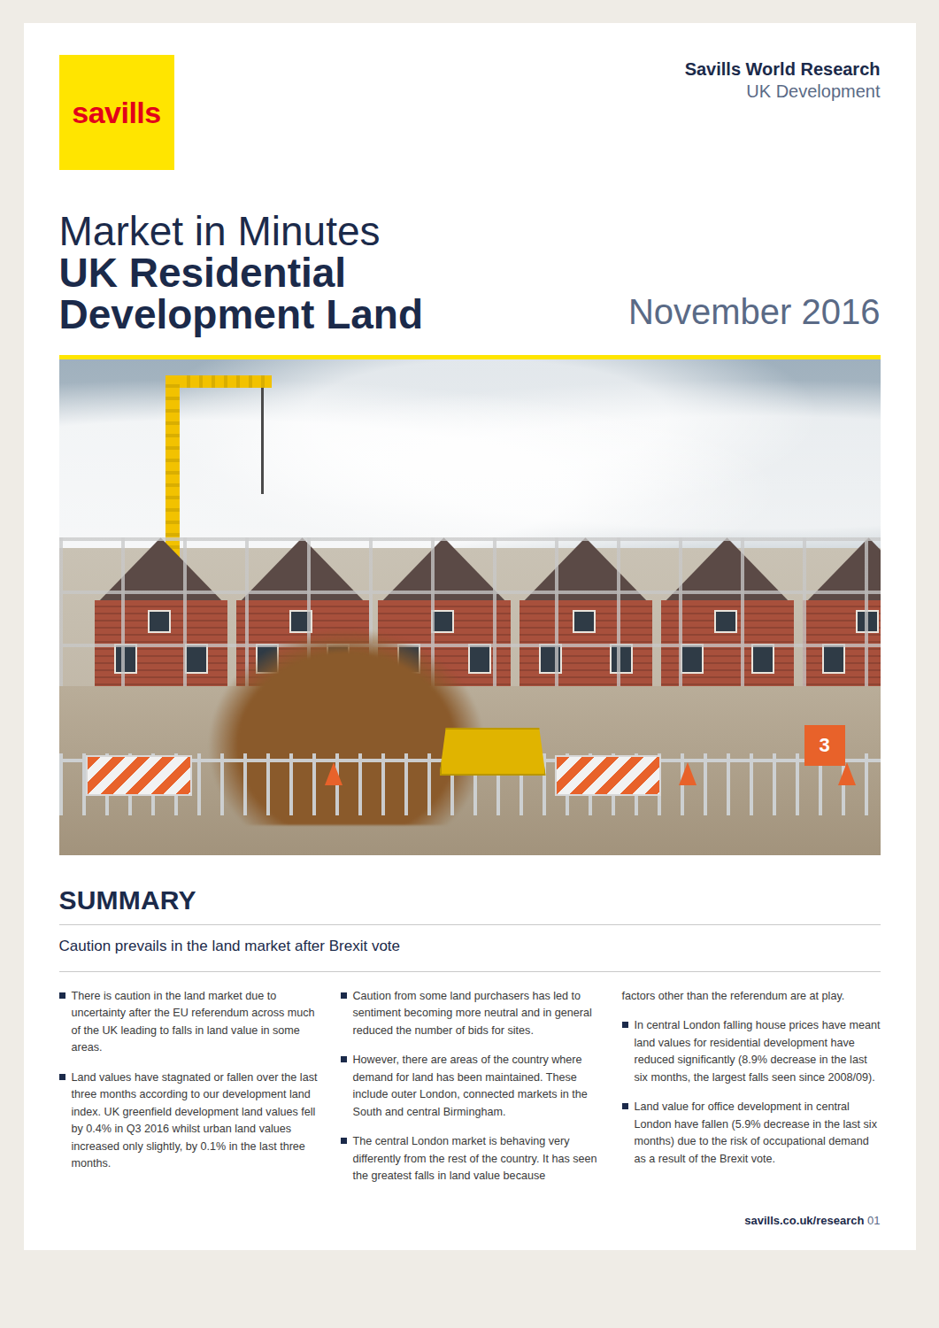savills
Savills World Research
UK Development
Market in Minutes UK Residential Development Land
November 2016
3
SUMMARY
Caution prevails in the land market after Brexit vote
There is caution in the land market due to uncertainty after the EU referendum across much of the UK leading to falls in land value in some areas.
Land values have stagnated or fallen over the last three months according to our development land index. UK greenfield development land values fell by 0.4% in Q3 2016 whilst urban land values increased only slightly, by 0.1% in the last three months.
Caution from some land purchasers has led to sentiment becoming more neutral and in general reduced the number of bids for sites.
However, there are areas of the country where demand for land has been maintained. These include outer London, connected markets in the South and central Birmingham.
The central London market is behaving very differently from the rest of the country. It has seen the greatest falls in land value because
factors other than the referendum are at play.
In central London falling house prices have meant land values for residential development have reduced significantly (8.9% decrease in the last six months, the largest falls seen since 2008/09).
Land value for office development in central London have fallen (5.9% decrease in the last six months) due to the risk of occupational demand as a result of the Brexit vote.
savills.co.uk/research 01